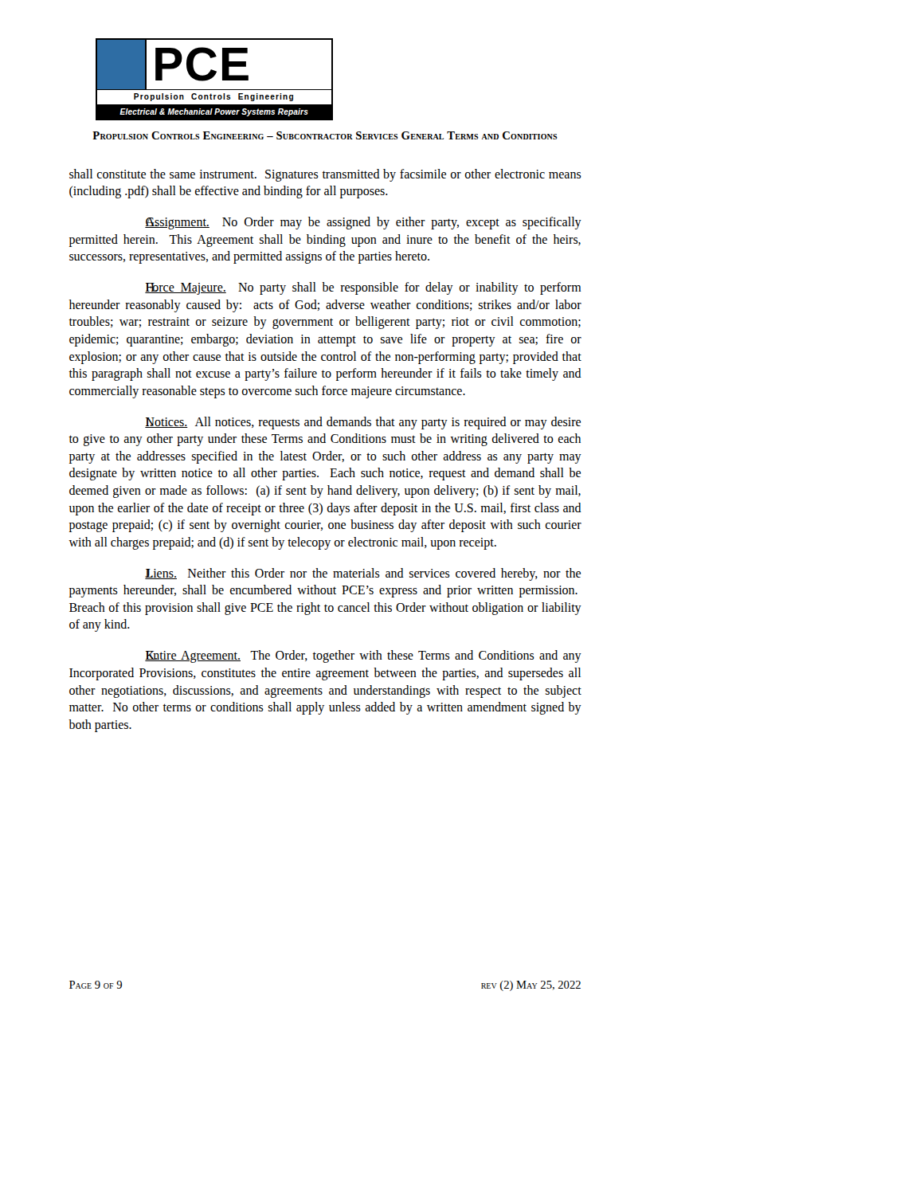PCE
Propulsion Controls Engineering
Electrical & Mechanical Power Systems Repairs
Propulsion Controls Engineering – Subcontractor Services General Terms and Conditions
shall constitute the same instrument. Signatures transmitted by facsimile or other electronic means (including .pdf) shall be effective and binding for all purposes.
G. Assignment. No Order may be assigned by either party, except as specifically permitted herein. This Agreement shall be binding upon and inure to the benefit of the heirs, successors, representatives, and permitted assigns of the parties hereto.
H. Force Majeure. No party shall be responsible for delay or inability to perform hereunder reasonably caused by: acts of God; adverse weather conditions; strikes and/or labor troubles; war; restraint or seizure by government or belligerent party; riot or civil commotion; epidemic; quarantine; embargo; deviation in attempt to save life or property at sea; fire or explosion; or any other cause that is outside the control of the non-performing party; provided that this paragraph shall not excuse a party’s failure to perform hereunder if it fails to take timely and commercially reasonable steps to overcome such force majeure circumstance.
I. Notices. All notices, requests and demands that any party is required or may desire to give to any other party under these Terms and Conditions must be in writing delivered to each party at the addresses specified in the latest Order, or to such other address as any party may designate by written notice to all other parties. Each such notice, request and demand shall be deemed given or made as follows: (a) if sent by hand delivery, upon delivery; (b) if sent by mail, upon the earlier of the date of receipt or three (3) days after deposit in the U.S. mail, first class and postage prepaid; (c) if sent by overnight courier, one business day after deposit with such courier with all charges prepaid; and (d) if sent by telecopy or electronic mail, upon receipt.
J. Liens. Neither this Order nor the materials and services covered hereby, nor the payments hereunder, shall be encumbered without PCE’s express and prior written permission. Breach of this provision shall give PCE the right to cancel this Order without obligation or liability of any kind.
K. Entire Agreement. The Order, together with these Terms and Conditions and any Incorporated Provisions, constitutes the entire agreement between the parties, and supersedes all other negotiations, discussions, and agreements and understandings with respect to the subject matter. No other terms or conditions shall apply unless added by a written amendment signed by both parties.
Page 9 of 9 rev (2) May 25, 2022